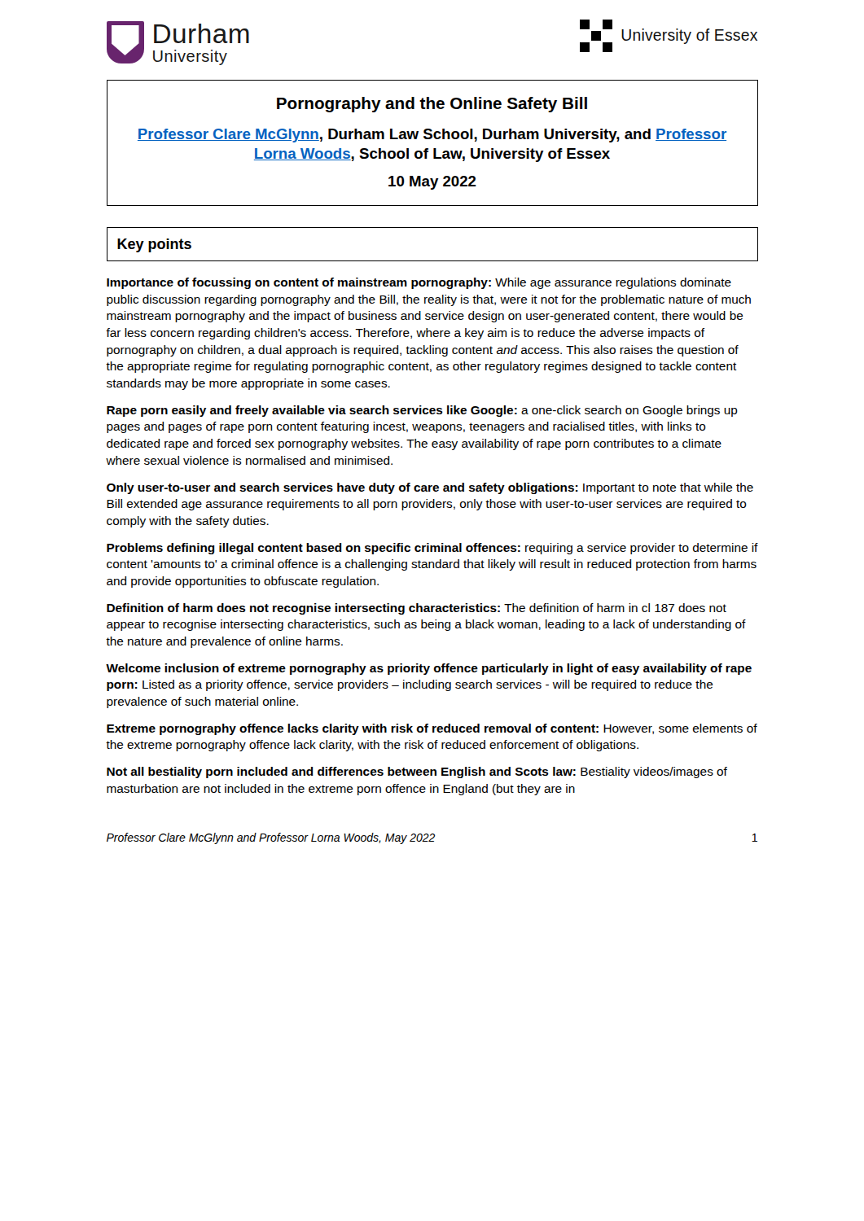Durham
University
University of Essex
Pornography and the Online Safety Bill
Professor Clare McGlynn, Durham Law School, Durham University, and Professor Lorna Woods, School of Law, University of Essex
10 May 2022
Key points
Importance of focussing on content of mainstream pornography: While age assurance regulations dominate public discussion regarding pornography and the Bill, the reality is that, were it not for the problematic nature of much mainstream pornography and the impact of business and service design on user-generated content, there would be far less concern regarding children's access. Therefore, where a key aim is to reduce the adverse impacts of pornography on children, a dual approach is required, tackling content and access. This also raises the question of the appropriate regime for regulating pornographic content, as other regulatory regimes designed to tackle content standards may be more appropriate in some cases.
Rape porn easily and freely available via search services like Google: a one-click search on Google brings up pages and pages of rape porn content featuring incest, weapons, teenagers and racialised titles, with links to dedicated rape and forced sex pornography websites. The easy availability of rape porn contributes to a climate where sexual violence is normalised and minimised.
Only user-to-user and search services have duty of care and safety obligations: Important to note that while the Bill extended age assurance requirements to all porn providers, only those with user-to-user services are required to comply with the safety duties.
Problems defining illegal content based on specific criminal offences: requiring a service provider to determine if content 'amounts to' a criminal offence is a challenging standard that likely will result in reduced protection from harms and provide opportunities to obfuscate regulation.
Definition of harm does not recognise intersecting characteristics: The definition of harm in cl 187 does not appear to recognise intersecting characteristics, such as being a black woman, leading to a lack of understanding of the nature and prevalence of online harms.
Welcome inclusion of extreme pornography as priority offence particularly in light of easy availability of rape porn: Listed as a priority offence, service providers – including search services - will be required to reduce the prevalence of such material online.
Extreme pornography offence lacks clarity with risk of reduced removal of content: However, some elements of the extreme pornography offence lack clarity, with the risk of reduced enforcement of obligations.
Not all bestiality porn included and differences between English and Scots law: Bestiality videos/images of masturbation are not included in the extreme porn offence in England (but they are in
Professor Clare McGlynn and Professor Lorna Woods, May 2022
1